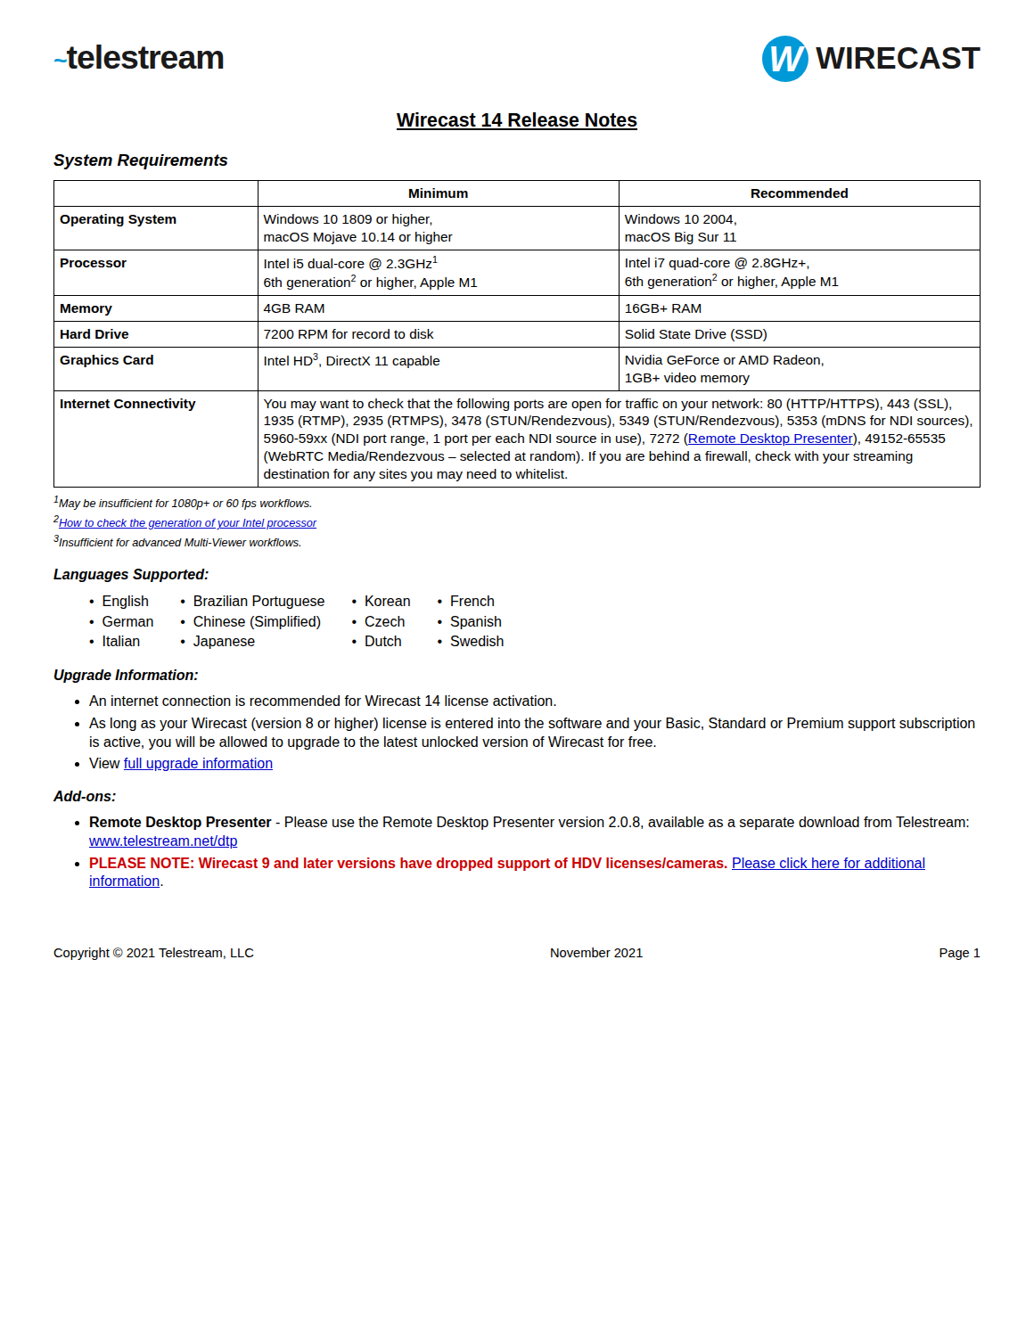~telestream
W
WIRECAST
Wirecast 14 Release Notes
System Requirements
| | Minimum | Recommended |
| --- | --- | --- |
| Operating System | Windows 10 1809 or higher, macOS Mojave 10.14 or higher | Windows 10 2004, macOS Big Sur 11 |
| Processor | Intel i5 dual-core @ 2.3GHz 1 6th generation 2 or higher, Apple M1 | Intel i7 quad-core @ 2.8GHz+, 6th generation 2 or higher, Apple M1 |
| Memory | 4GB RAM | 16GB+ RAM |
| Hard Drive | 7200 RPM for record to disk | Solid State Drive (SSD) |
| Graphics Card | Intel HD 3 , DirectX 11 capable | Nvidia GeForce or AMD Radeon, 1GB+ video memory |
| Internet Connectivity | You may want to check that the following ports are open for traffic on your network: 80 (HTTP/HTTPS), 443 (SSL), 1935 (RTMP), 2935 (RTMPS), 3478 (STUN/Rendezvous), 5349 (STUN/Rendezvous), 5353 (mDNS for NDI sources), 5960-59xx (NDI port range, 1 port per each NDI source in use), 7272 ( Remote Desktop Presenter ), 49152-65535 (WebRTC Media/Rendezvous – selected at random). If you are behind a firewall, check with your streaming destination for any sites you may need to whitelist. |
1May be insufficient for 1080p+ or 60 fps workflows.
2How to check the generation of your Intel processor
3Insufficient for advanced Multi-Viewer workflows.
Languages Supported:
| • English | • Brazilian Portuguese | • Korean | • French |
| • German | • Chinese (Simplified) | • Czech | • Spanish |
| • Italian | • Japanese | • Dutch | • Swedish |
Upgrade Information:
An internet connection is recommended for Wirecast 14 license activation.
As long as your Wirecast (version 8 or higher) license is entered into the software and your Basic, Standard or Premium support subscription is active, you will be allowed to upgrade to the latest unlocked version of Wirecast for free.
View full upgrade information
Add-ons:
Remote Desktop Presenter - Please use the Remote Desktop Presenter version 2.0.8, available as a separate download from Telestream: www.telestream.net/dtp
PLEASE NOTE: Wirecast 9 and later versions have dropped support of HDV licenses/cameras. Please click here for additional information.
Copyright © 2021 Telestream, LLC
November 2021
Page 1